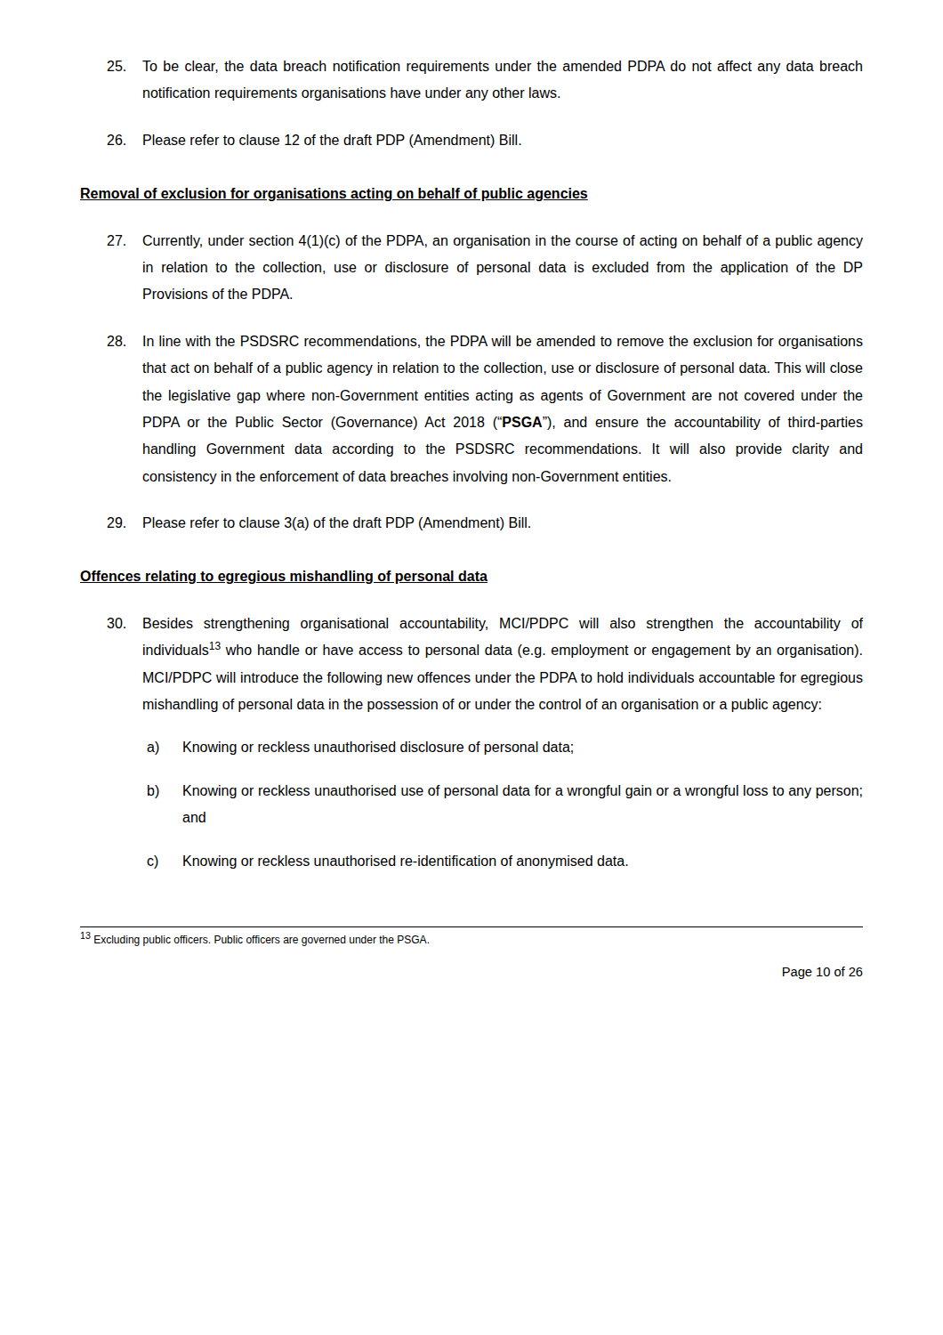25.
To be clear, the data breach notification requirements under the amended PDPA do not affect any data breach notification requirements organisations have under any other laws.
26.
Please refer to clause 12 of the draft PDP (Amendment) Bill.
Removal of exclusion for organisations acting on behalf of public agencies
27.
Currently, under section 4(1)(c) of the PDPA, an organisation in the course of acting on behalf of a public agency in relation to the collection, use or disclosure of personal data is excluded from the application of the DP Provisions of the PDPA.
28.
In line with the PSDSRC recommendations, the PDPA will be amended to remove the exclusion for organisations that act on behalf of a public agency in relation to the collection, use or disclosure of personal data. This will close the legislative gap where non-Government entities acting as agents of Government are not covered under the PDPA or the Public Sector (Governance) Act 2018 (“PSGA”), and ensure the accountability of third-parties handling Government data according to the PSDSRC recommendations. It will also provide clarity and consistency in the enforcement of data breaches involving non-Government entities.
29.
Please refer to clause 3(a) of the draft PDP (Amendment) Bill.
Offences relating to egregious mishandling of personal data
30.
Besides strengthening organisational accountability, MCI/PDPC will also strengthen the accountability of individuals13 who handle or have access to personal data (e.g. employment or engagement by an organisation). MCI/PDPC will introduce the following new offences under the PDPA to hold individuals accountable for egregious mishandling of personal data in the possession of or under the control of an organisation or a public agency:
Knowing or reckless unauthorised disclosure of personal data;
Knowing or reckless unauthorised use of personal data for a wrongful gain or a wrongful loss to any person; and
Knowing or reckless unauthorised re-identification of anonymised data.
13 Excluding public officers. Public officers are governed under the PSGA.
Page 10 of 26